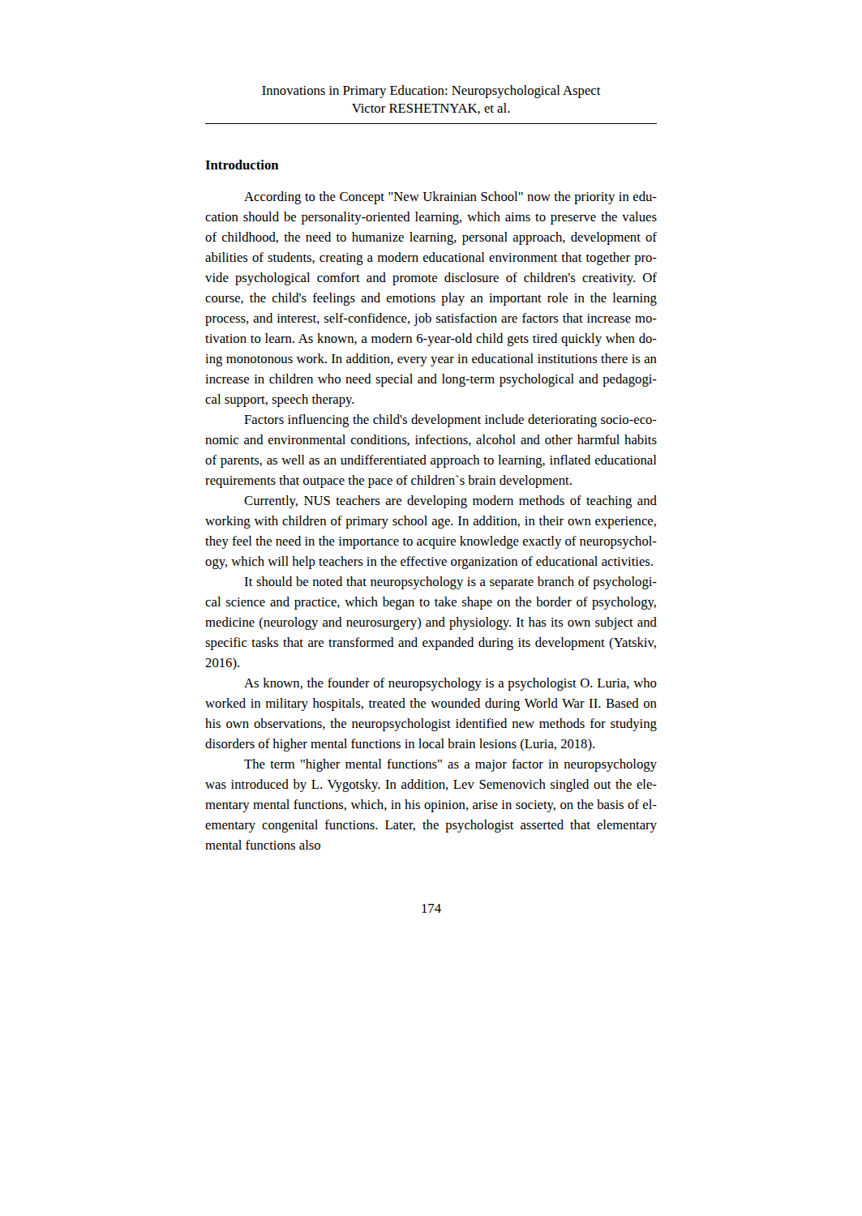Innovations in Primary Education: Neuropsychological Aspect Victor RESHETNYAK, et al.
Introduction
According to the Concept "New Ukrainian School" now the priority in education should be personality-oriented learning, which aims to preserve the values of childhood, the need to humanize learning, personal approach, development of abilities of students, creating a modern educational environment that together provide psychological comfort and promote disclosure of children's creativity. Of course, the child's feelings and emotions play an important role in the learning process, and interest, self-confidence, job satisfaction are factors that increase motivation to learn. As known, a modern 6-year-old child gets tired quickly when doing monotonous work. In addition, every year in educational institutions there is an increase in children who need special and long-term psychological and pedagogical support, speech therapy.
Factors influencing the child's development include deteriorating socio-economic and environmental conditions, infections, alcohol and other harmful habits of parents, as well as an undifferentiated approach to learning, inflated educational requirements that outpace the pace of children`s brain development.
Currently, NUS teachers are developing modern methods of teaching and working with children of primary school age. In addition, in their own experience, they feel the need in the importance to acquire knowledge exactly of neuropsychology, which will help teachers in the effective organization of educational activities.
It should be noted that neuropsychology is a separate branch of psychological science and practice, which began to take shape on the border of psychology, medicine (neurology and neurosurgery) and physiology. It has its own subject and specific tasks that are transformed and expanded during its development (Yatskiv, 2016).
As known, the founder of neuropsychology is a psychologist O. Luria, who worked in military hospitals, treated the wounded during World War II. Based on his own observations, the neuropsychologist identified new methods for studying disorders of higher mental functions in local brain lesions (Luria, 2018).
The term "higher mental functions" as a major factor in neuropsychology was introduced by L. Vygotsky. In addition, Lev Semenovich singled out the elementary mental functions, which, in his opinion, arise in society, on the basis of elementary congenital functions. Later, the psychologist asserted that elementary mental functions also
174